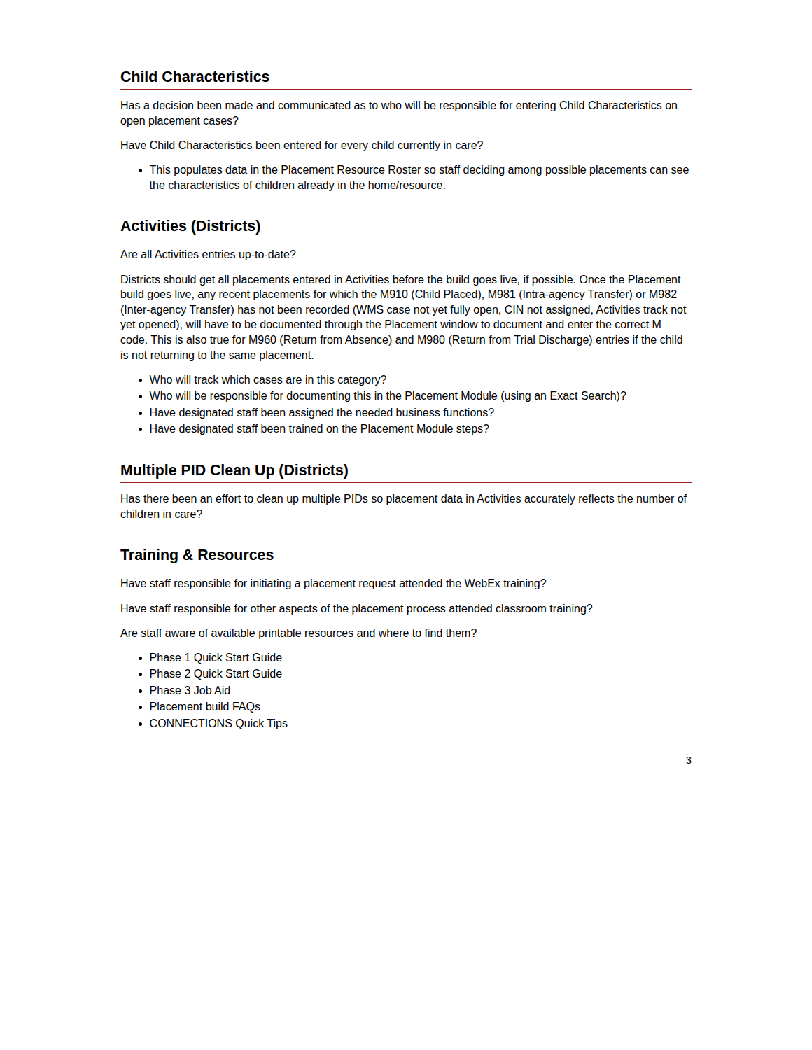Child Characteristics
Has a decision been made and communicated as to who will be responsible for entering Child Characteristics on open placement cases?
Have Child Characteristics been entered for every child currently in care?
This populates data in the Placement Resource Roster so staff deciding among possible placements can see the characteristics of children already in the home/resource.
Activities (Districts)
Are all Activities entries up-to-date?
Districts should get all placements entered in Activities before the build goes live, if possible. Once the Placement build goes live, any recent placements for which the M910 (Child Placed), M981 (Intra-agency Transfer) or M982 (Inter-agency Transfer) has not been recorded (WMS case not yet fully open, CIN not assigned, Activities track not yet opened), will have to be documented through the Placement window to document and enter the correct M code. This is also true for M960 (Return from Absence) and M980 (Return from Trial Discharge) entries if the child is not returning to the same placement.
Who will track which cases are in this category?
Who will be responsible for documenting this in the Placement Module (using an Exact Search)?
Have designated staff been assigned the needed business functions?
Have designated staff been trained on the Placement Module steps?
Multiple PID Clean Up (Districts)
Has there been an effort to clean up multiple PIDs so placement data in Activities accurately reflects the number of children in care?
Training & Resources
Have staff responsible for initiating a placement request attended the WebEx training?
Have staff responsible for other aspects of the placement process attended classroom training?
Are staff aware of available printable resources and where to find them?
Phase 1 Quick Start Guide
Phase 2 Quick Start Guide
Phase 3 Job Aid
Placement build FAQs
CONNECTIONS Quick Tips
3